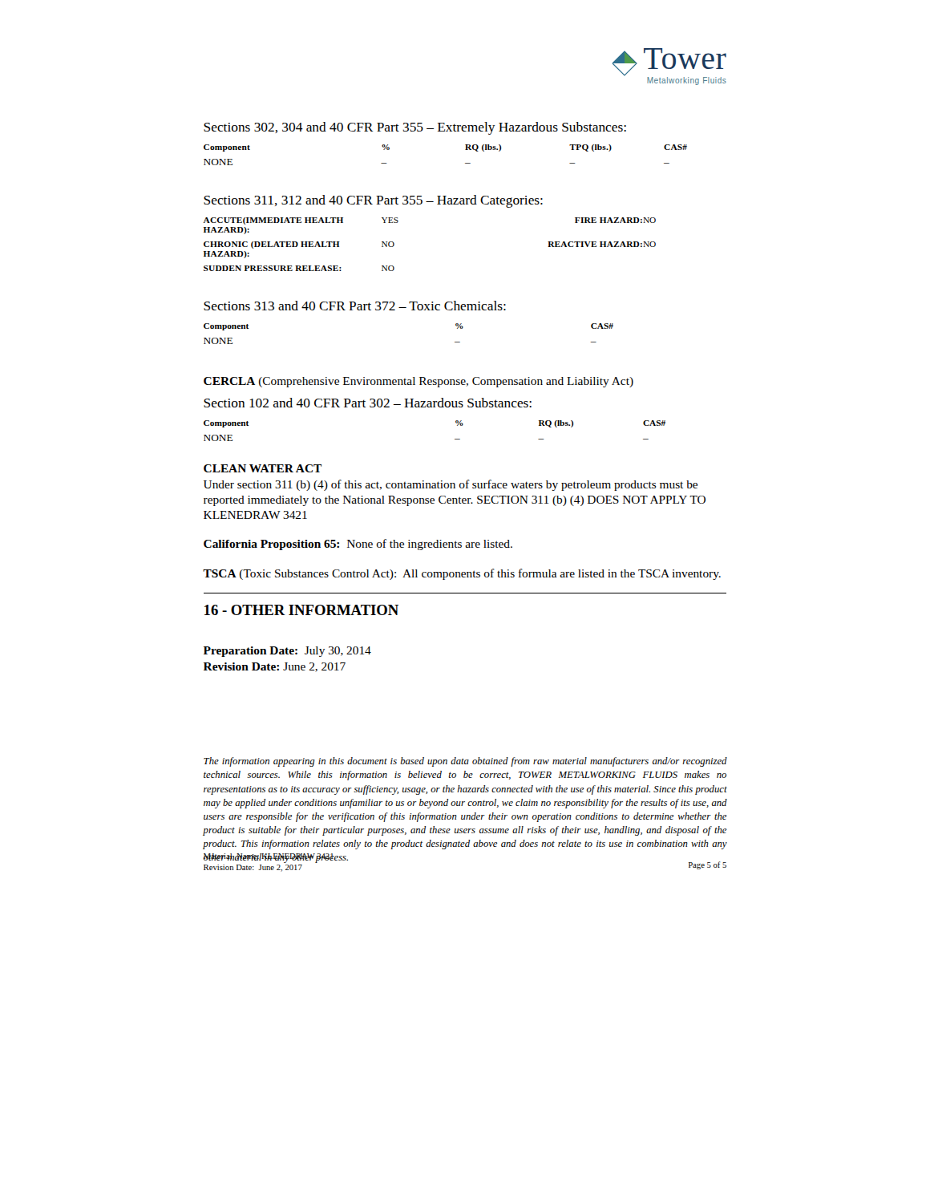Tower
Metalworking Fluids
Sections 302, 304 and 40 CFR Part 355 – Extremely Hazardous Substances:
| Component | % | RQ (lbs.) | TPQ (lbs.) | CAS# |
| --- | --- | --- | --- | --- |
| NONE | – | – | – | – |
Sections 311, 312 and 40 CFR Part 355 – Hazard Categories:
| ACCUTE(IMMEDIATE HEALTH HAZARD): | YES | FIRE HAZARD: | NO |
| CHRONIC (DELATED HEALTH HAZARD): | NO | REACTIVE HAZARD: | NO |
| SUDDEN PRESSURE RELEASE: | NO | | |
Sections 313 and 40 CFR Part 372 – Toxic Chemicals:
| Component | % | CAS# |
| --- | --- | --- |
| NONE | – | – |
CERCLA (Comprehensive Environmental Response, Compensation and Liability Act)
Section 102 and 40 CFR Part 302 – Hazardous Substances:
| Component | % | RQ (lbs.) | CAS# |
| --- | --- | --- | --- |
| NONE | – | – | – |
CLEAN WATER ACT
Under section 311 (b) (4) of this act, contamination of surface waters by petroleum products must be reported immediately to the National Response Center. SECTION 311 (b) (4) DOES NOT APPLY TO KLENEDRAW 3421
California Proposition 65: None of the ingredients are listed.
TSCA (Toxic Substances Control Act): All components of this formula are listed in the TSCA inventory.
16 - OTHER INFORMATION
Preparation Date: July 30, 2014
Revision Date: June 2, 2017
The information appearing in this document is based upon data obtained from raw material manufacturers and/or recognized technical sources. While this information is believed to be correct, TOWER METALWORKING FLUIDS makes no representations as to its accuracy or sufficiency, usage, or the hazards connected with the use of this material. Since this product may be applied under conditions unfamiliar to us or beyond our control, we claim no responsibility for the results of its use, and users are responsible for the verification of this information under their own operation conditions to determine whether the product is suitable for their particular purposes, and these users assume all risks of their use, handling, and disposal of the product. This information relates only to the product designated above and does not relate to its use in combination with any other material in any other process.
Material Name: KLENEDRAW 3421
Revision Date: June 2, 2017
Page 5 of 5